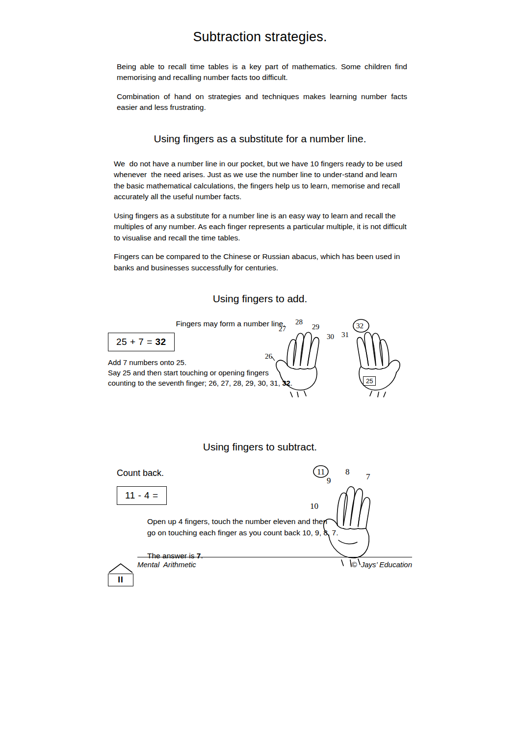Subtraction strategies.
Being able to recall time tables is a key part of mathematics. Some children find memorising and recalling number facts too difficult.
Combination of hand on strategies and techniques makes learning number facts easier and less frustrating.
Using fingers as a substitute for a number line.
We do not have a number line in our pocket, but we have 10 fingers ready to be used whenever the need arises. Just as we use the number line to under-stand and learn the basic mathematical calculations, the fingers help us to learn, memorise and recall accurately all the useful number facts.
Using fingers as a substitute for a number line is an easy way to learn and recall the multiples of any number. As each finger represents a particular multiple, it is not difficult to visualise and recall the time tables.
Fingers can be compared to the Chinese or Russian abacus, which has been used in banks and businesses successfully for centuries.
Using fingers to add.
Fingers may form a number line.
25 + 7 = 32
Add 7 numbers onto 25.
Say 25 and then start touching or opening fingers
counting to the seventh finger; 26, 27, 28, 29, 30, 31, 32.
25
26 27 28 29 30 31 32
Using fingers to subtract.
Count back.
11 - 4 =
Open up 4 fingers, touch the number eleven and then
go on touching each finger as you count back 10, 9, 8, 7.
The answer is 7.
10 9 8 7 11
II
Mental Arithmetic
© Jays’ Education